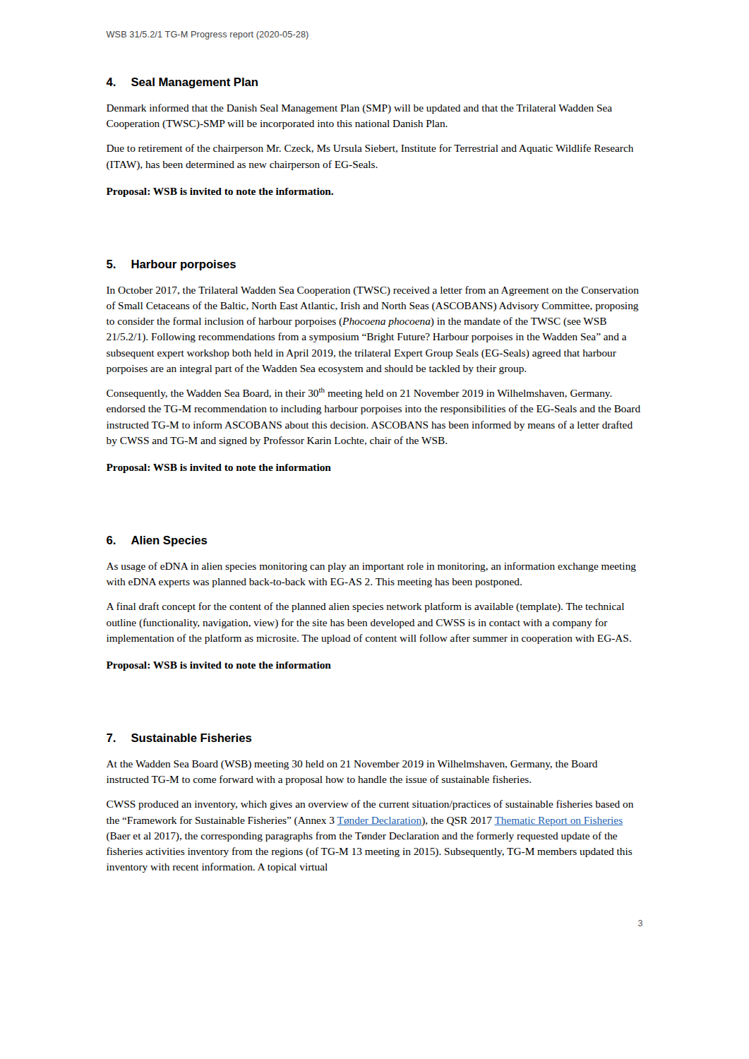WSB 31/5.2/1 TG-M Progress report (2020-05-28)
4. Seal Management Plan
Denmark informed that the Danish Seal Management Plan (SMP) will be updated and that the Trilateral Wadden Sea Cooperation (TWSC)-SMP will be incorporated into this national Danish Plan.
Due to retirement of the chairperson Mr. Czeck, Ms Ursula Siebert, Institute for Terrestrial and Aquatic Wildlife Research (ITAW), has been determined as new chairperson of EG-Seals.
Proposal: WSB is invited to note the information.
5. Harbour porpoises
In October 2017, the Trilateral Wadden Sea Cooperation (TWSC) received a letter from an Agreement on the Conservation of Small Cetaceans of the Baltic, North East Atlantic, Irish and North Seas (ASCOBANS) Advisory Committee, proposing to consider the formal inclusion of harbour porpoises (Phocoena phocoena) in the mandate of the TWSC (see WSB 21/5.2/1). Following recommendations from a symposium “Bright Future? Harbour porpoises in the Wadden Sea” and a subsequent expert workshop both held in April 2019, the trilateral Expert Group Seals (EG-Seals) agreed that harbour porpoises are an integral part of the Wadden Sea ecosystem and should be tackled by their group.
Consequently, the Wadden Sea Board, in their 30th meeting held on 21 November 2019 in Wilhelmshaven, Germany. endorsed the TG-M recommendation to including harbour porpoises into the responsibilities of the EG-Seals and the Board instructed TG-M to inform ASCOBANS about this decision. ASCOBANS has been informed by means of a letter drafted by CWSS and TG-M and signed by Professor Karin Lochte, chair of the WSB.
Proposal: WSB is invited to note the information
6. Alien Species
As usage of eDNA in alien species monitoring can play an important role in monitoring, an information exchange meeting with eDNA experts was planned back-to-back with EG-AS 2. This meeting has been postponed.
A final draft concept for the content of the planned alien species network platform is available (template). The technical outline (functionality, navigation, view) for the site has been developed and CWSS is in contact with a company for implementation of the platform as microsite. The upload of content will follow after summer in cooperation with EG-AS.
Proposal: WSB is invited to note the information
7. Sustainable Fisheries
At the Wadden Sea Board (WSB) meeting 30 held on 21 November 2019 in Wilhelmshaven, Germany, the Board instructed TG-M to come forward with a proposal how to handle the issue of sustainable fisheries.
CWSS produced an inventory, which gives an overview of the current situation/practices of sustainable fisheries based on the “Framework for Sustainable Fisheries” (Annex 3 Tønder Declaration), the QSR 2017 Thematic Report on Fisheries (Baer et al 2017), the corresponding paragraphs from the Tønder Declaration and the formerly requested update of the fisheries activities inventory from the regions (of TG-M 13 meeting in 2015). Subsequently, TG-M members updated this inventory with recent information. A topical virtual
3